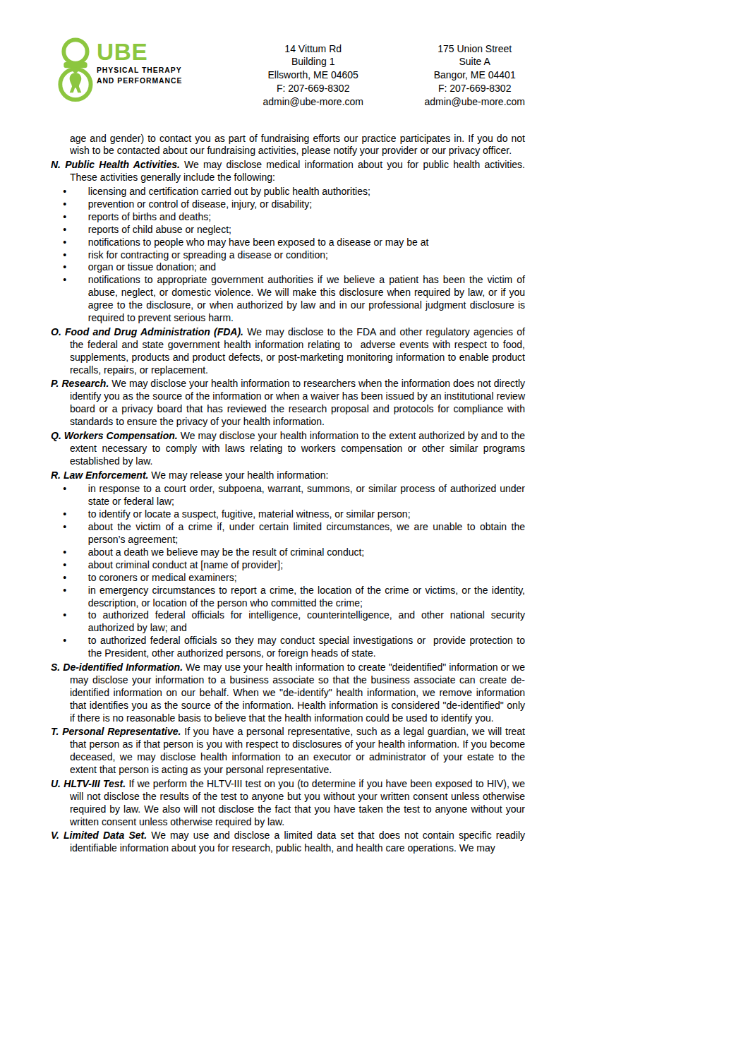UBE PHYSICAL THERAPY AND PERFORMANCE
14 Vittum Rd
Building 1
Ellsworth, ME 04605
F: 207-669-8302
admin@ube-more.com
175 Union Street
Suite A
Bangor, ME 04401
F: 207-669-8302
admin@ube-more.com
age and gender) to contact you as part of fundraising efforts our practice participates in. If you do not wish to be contacted about our fundraising activities, please notify your provider or our privacy officer.
N. Public Health Activities. We may disclose medical information about you for public health activities. These activities generally include the following:
licensing and certification carried out by public health authorities;
prevention or control of disease, injury, or disability;
reports of births and deaths;
reports of child abuse or neglect;
notifications to people who may have been exposed to a disease or may be at
risk for contracting or spreading a disease or condition;
organ or tissue donation; and
notifications to appropriate government authorities if we believe a patient has been the victim of abuse, neglect, or domestic violence. We will make this disclosure when required by law, or if you agree to the disclosure, or when authorized by law and in our professional judgment disclosure is required to prevent serious harm.
O. Food and Drug Administration (FDA). We may disclose to the FDA and other regulatory agencies of the federal and state government health information relating to adverse events with respect to food, supplements, products and product defects, or post-marketing monitoring information to enable product recalls, repairs, or replacement.
P. Research. We may disclose your health information to researchers when the information does not directly identify you as the source of the information or when a waiver has been issued by an institutional review board or a privacy board that has reviewed the research proposal and protocols for compliance with standards to ensure the privacy of your health information.
Q. Workers Compensation. We may disclose your health information to the extent authorized by and to the extent necessary to comply with laws relating to workers compensation or other similar programs established by law.
R. Law Enforcement. We may release your health information:
in response to a court order, subpoena, warrant, summons, or similar process of authorized under state or federal law;
to identify or locate a suspect, fugitive, material witness, or similar person;
about the victim of a crime if, under certain limited circumstances, we are unable to obtain the person’s agreement;
about a death we believe may be the result of criminal conduct;
about criminal conduct at [name of provider];
to coroners or medical examiners;
in emergency circumstances to report a crime, the location of the crime or victims, or the identity, description, or location of the person who committed the crime;
to authorized federal officials for intelligence, counterintelligence, and other national security authorized by law; and
to authorized federal officials so they may conduct special investigations or provide protection to the President, other authorized persons, or foreign heads of state.
S. De-identified Information. We may use your health information to create "deidentified" information or we may disclose your information to a business associate so that the business associate can create de-identified information on our behalf. When we "de-identify" health information, we remove information that identifies you as the source of the information. Health information is considered "de-identified" only if there is no reasonable basis to believe that the health information could be used to identify you.
T. Personal Representative. If you have a personal representative, such as a legal guardian, we will treat that person as if that person is you with respect to disclosures of your health information. If you become deceased, we may disclose health information to an executor or administrator of your estate to the extent that person is acting as your personal representative.
U. HLTV-III Test. If we perform the HLTV-III test on you (to determine if you have been exposed to HIV), we will not disclose the results of the test to anyone but you without your written consent unless otherwise required by law. We also will not disclose the fact that you have taken the test to anyone without your written consent unless otherwise required by law.
V. Limited Data Set. We may use and disclose a limited data set that does not contain specific readily identifiable information about you for research, public health, and health care operations. We may